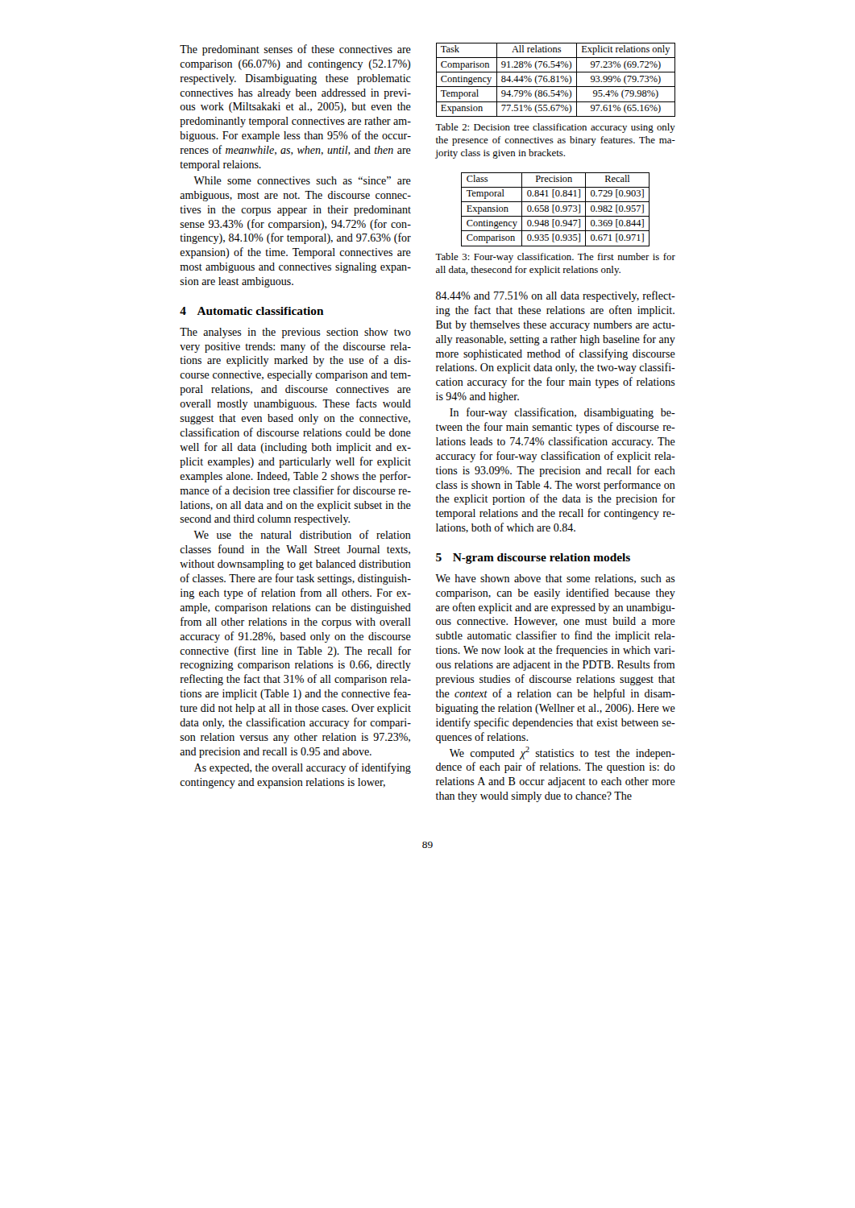The predominant senses of these connectives are comparison (66.07%) and contingency (52.17%) respectively. Disambiguating these problematic connectives has already been addressed in previous work (Miltsakaki et al., 2005), but even the predominantly temporal connectives are rather ambiguous. For example less than 95% of the occurrences of meanwhile, as, when, until, and then are temporal relaions.
While some connectives such as “since” are ambiguous, most are not. The discourse connectives in the corpus appear in their predominant sense 93.43% (for comparsion), 94.72% (for contingency), 84.10% (for temporal), and 97.63% (for expansion) of the time. Temporal connectives are most ambiguous and connectives signaling expansion are least ambiguous.
4 Automatic classification
The analyses in the previous section show two very positive trends: many of the discourse relations are explicitly marked by the use of a discourse connective, especially comparison and temporal relations, and discourse connectives are overall mostly unambiguous. These facts would suggest that even based only on the connective, classification of discourse relations could be done well for all data (including both implicit and explicit examples) and particularly well for explicit examples alone. Indeed, Table 2 shows the performance of a decision tree classifier for discourse relations, on all data and on the explicit subset in the second and third column respectively.
We use the natural distribution of relation classes found in the Wall Street Journal texts, without downsampling to get balanced distribution of classes. There are four task settings, distinguishing each type of relation from all others. For example, comparison relations can be distinguished from all other relations in the corpus with overall accuracy of 91.28%, based only on the discourse connective (first line in Table 2). The recall for recognizing comparison relations is 0.66, directly reflecting the fact that 31% of all comparison relations are implicit (Table 1) and the connective feature did not help at all in those cases. Over explicit data only, the classification accuracy for comparison relation versus any other relation is 97.23%, and precision and recall is 0.95 and above.
As expected, the overall accuracy of identifying contingency and expansion relations is lower,
| Task | All relations | Explicit relations only |
| --- | --- | --- |
| Comparison | 91.28% (76.54%) | 97.23% (69.72%) |
| Contingency | 84.44% (76.81%) | 93.99% (79.73%) |
| Temporal | 94.79% (86.54%) | 95.4% (79.98%) |
| Expansion | 77.51% (55.67%) | 97.61% (65.16%) |
Table 2: Decision tree classification accuracy using only the presence of connectives as binary features. The majority class is given in brackets.
| Class | Precision | Recall |
| --- | --- | --- |
| Temporal | 0.841 [0.841] | 0.729 [0.903] |
| Expansion | 0.658 [0.973] | 0.982 [0.957] |
| Contingency | 0.948 [0.947] | 0.369 [0.844] |
| Comparison | 0.935 [0.935] | 0.671 [0.971] |
Table 3: Four-way classification. The first number is for all data, thesecond for explicit relations only.
84.44% and 77.51% on all data respectively, reflecting the fact that these relations are often implicit. But by themselves these accuracy numbers are actually reasonable, setting a rather high baseline for any more sophisticated method of classifying discourse relations. On explicit data only, the two-way classification accuracy for the four main types of relations is 94% and higher.
In four-way classification, disambiguating between the four main semantic types of discourse relations leads to 74.74% classification accuracy. The accuracy for four-way classification of explicit relations is 93.09%. The precision and recall for each class is shown in Table 4. The worst performance on the explicit portion of the data is the precision for temporal relations and the recall for contingency relations, both of which are 0.84.
5 N-gram discourse relation models
We have shown above that some relations, such as comparison, can be easily identified because they are often explicit and are expressed by an unambiguous connective. However, one must build a more subtle automatic classifier to find the implicit relations. We now look at the frequencies in which various relations are adjacent in the PDTB. Results from previous studies of discourse relations suggest that the context of a relation can be helpful in disambiguating the relation (Wellner et al., 2006). Here we identify specific dependencies that exist between sequences of relations.
We computed χ2 statistics to test the independence of each pair of relations. The question is: do relations A and B occur adjacent to each other more than they would simply due to chance? The
89